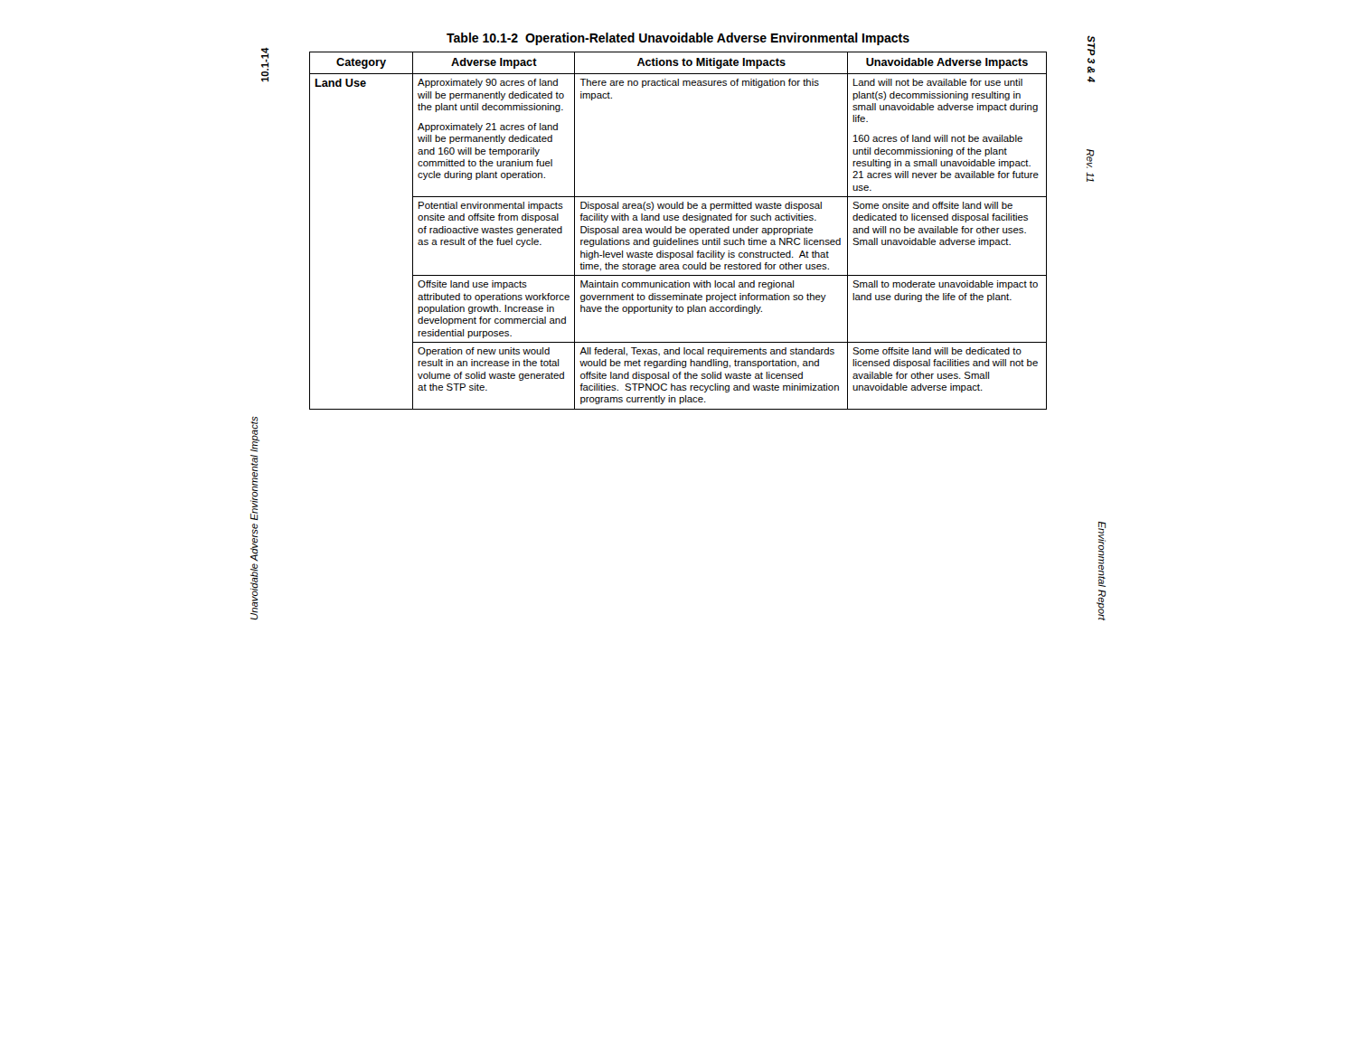10.1-14
Unavoidable Adverse Environmental Impacts
STP 3 & 4
Rev. 11
Environmental Report
Table 10.1-2 Operation-Related Unavoidable Adverse Environmental Impacts
| Category | Adverse Impact | Actions to Mitigate Impacts | Unavoidable Adverse Impacts |
| --- | --- | --- | --- |
| Land Use | Approximately 90 acres of land will be permanently dedicated to the plant until decommissioning. Approximately 21 acres of land will be permanently dedicated and 160 will be temporarily committed to the uranium fuel cycle during plant operation. | There are no practical measures of mitigation for this impact. | Land will not be available for use until plant(s) decommissioning resulting in small unavoidable adverse impact during life. 160 acres of land will not be available until decommissioning of the plant resulting in a small unavoidable impact. 21 acres will never be available for future use. |
| Potential environmental impacts onsite and offsite from disposal of radioactive wastes generated as a result of the fuel cycle. | Disposal area(s) would be a permitted waste disposal facility with a land use designated for such activities. Disposal area would be operated under appropriate regulations and guidelines until such time a NRC licensed high-level waste disposal facility is constructed. At that time, the storage area could be restored for other uses. | Some onsite and offsite land will be dedicated to licensed disposal facilities and will no be available for other uses. Small unavoidable adverse impact. |
| Offsite land use impacts attributed to operations workforce population growth. Increase in development for commercial and residential purposes. | Maintain communication with local and regional government to disseminate project information so they have the opportunity to plan accordingly. | Small to moderate unavoidable impact to land use during the life of the plant. |
| Operation of new units would result in an increase in the total volume of solid waste generated at the STP site. | All federal, Texas, and local requirements and standards would be met regarding handling, transportation, and offsite land disposal of the solid waste at licensed facilities. STPNOC has recycling and waste minimization programs currently in place. | Some offsite land will be dedicated to licensed disposal facilities and will not be available for other uses. Small unavoidable adverse impact. |